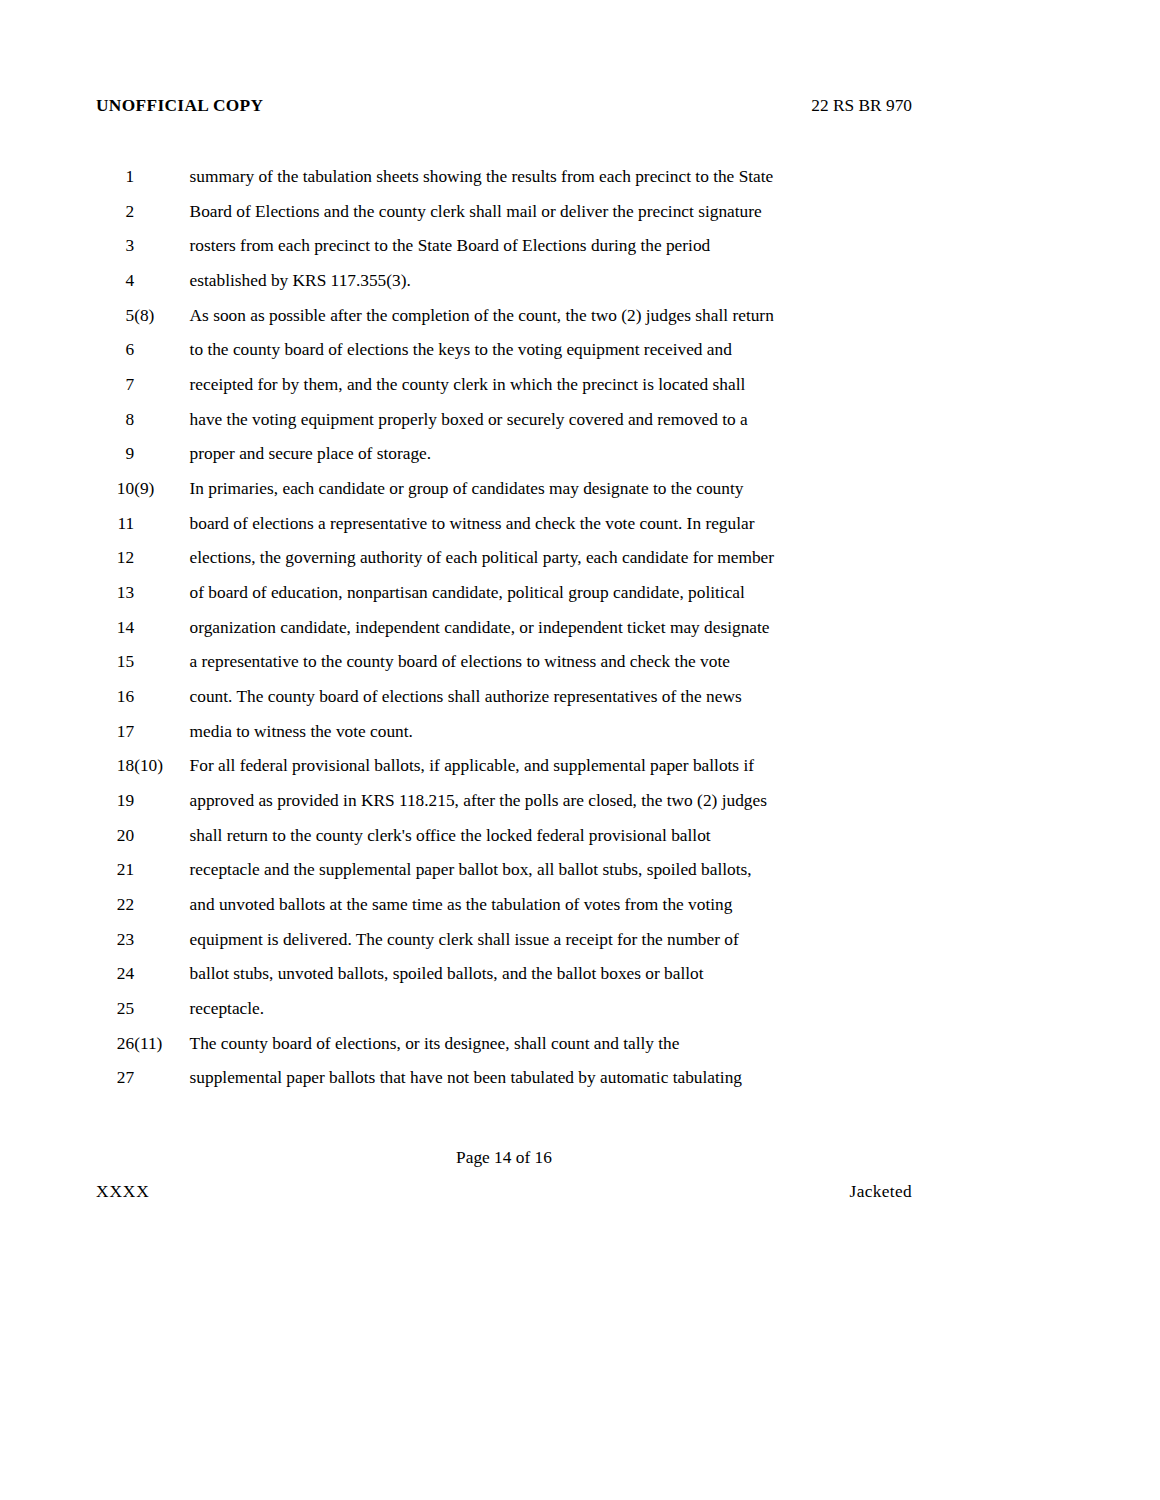UNOFFICIAL COPY
22 RS BR 970
| 1 | | summary of the tabulation sheets showing the results from each precinct to the State |
| 2 | | Board of Elections and the county clerk shall mail or deliver the precinct signature |
| 3 | | rosters from each precinct to the State Board of Elections during the period |
| 4 | | established by KRS 117.355(3). |
| 5 | (8) | As soon as possible after the completion of the count, the two (2) judges shall return |
| 6 | | to the county board of elections the keys to the voting equipment received and |
| 7 | | receipted for by them, and the county clerk in which the precinct is located shall |
| 8 | | have the voting equipment properly boxed or securely covered and removed to a |
| 9 | | proper and secure place of storage. |
| 10 | (9) | In primaries, each candidate or group of candidates may designate to the county |
| 11 | | board of elections a representative to witness and check the vote count. In regular |
| 12 | | elections, the governing authority of each political party, each candidate for member |
| 13 | | of board of education, nonpartisan candidate, political group candidate, political |
| 14 | | organization candidate, independent candidate, or independent ticket may designate |
| 15 | | a representative to the county board of elections to witness and check the vote |
| 16 | | count. The county board of elections shall authorize representatives of the news |
| 17 | | media to witness the vote count. |
| 18 | (10) | For all federal provisional ballots, if applicable, and supplemental paper ballots if |
| 19 | | approved as provided in KRS 118.215, after the polls are closed, the two (2) judges |
| 20 | | shall return to the county clerk's office the locked federal provisional ballot |
| 21 | | receptacle and the supplemental paper ballot box, all ballot stubs, spoiled ballots, |
| 22 | | and unvoted ballots at the same time as the tabulation of votes from the voting |
| 23 | | equipment is delivered. The county clerk shall issue a receipt for the number of |
| 24 | | ballot stubs, unvoted ballots, spoiled ballots, and the ballot boxes or ballot |
| 25 | | receptacle. |
| 26 | (11) | The county board of elections, or its designee, shall count and tally the |
| 27 | | supplemental paper ballots that have not been tabulated by automatic tabulating |
Page 14 of 16
XXXX
Jacketed